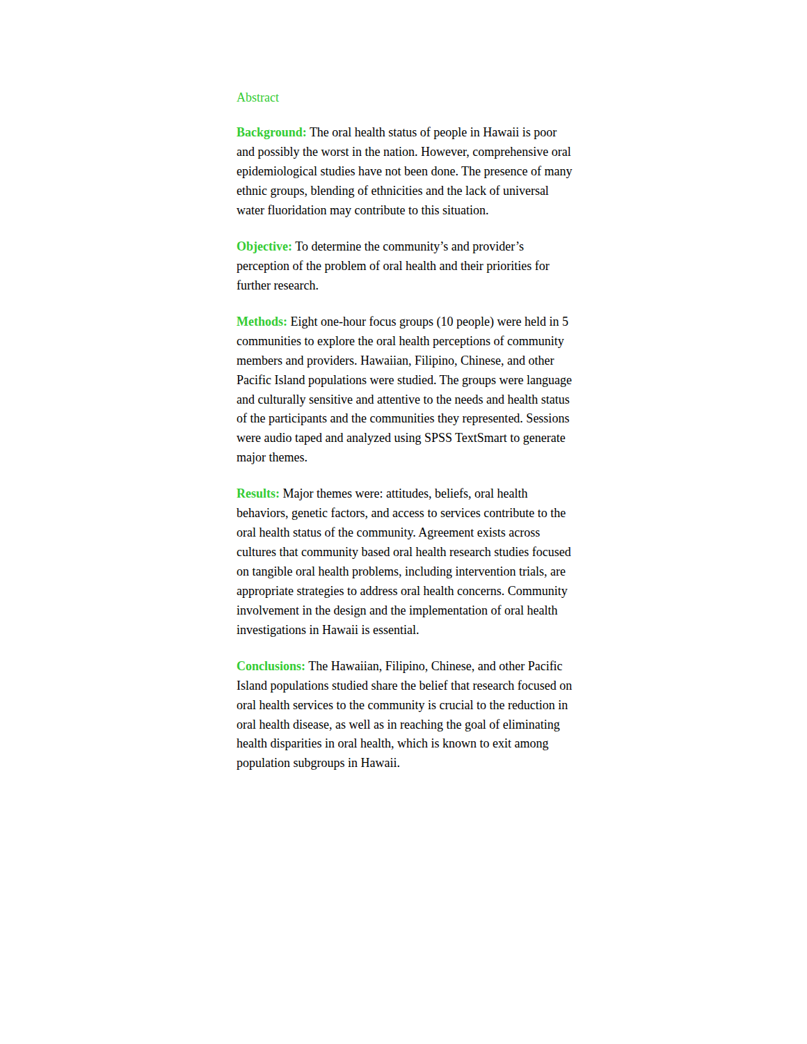Abstract
Background: The oral health status of people in Hawaii is poor and possibly the worst in the nation. However, comprehensive oral epidemiological studies have not been done. The presence of many ethnic groups, blending of ethnicities and the lack of universal water fluoridation may contribute to this situation.
Objective: To determine the community’s and provider’s perception of the problem of oral health and their priorities for further research.
Methods: Eight one-hour focus groups (10 people) were held in 5 communities to explore the oral health perceptions of community members and providers. Hawaiian, Filipino, Chinese, and other Pacific Island populations were studied. The groups were language and culturally sensitive and attentive to the needs and health status of the participants and the communities they represented. Sessions were audio taped and analyzed using SPSS TextSmart to generate major themes.
Results: Major themes were: attitudes, beliefs, oral health behaviors, genetic factors, and access to services contribute to the oral health status of the community. Agreement exists across cultures that community based oral health research studies focused on tangible oral health problems, including intervention trials, are appropriate strategies to address oral health concerns. Community involvement in the design and the implementation of oral health investigations in Hawaii is essential.
Conclusions: The Hawaiian, Filipino, Chinese, and other Pacific Island populations studied share the belief that research focused on oral health services to the community is crucial to the reduction in oral health disease, as well as in reaching the goal of eliminating health disparities in oral health, which is known to exit among population subgroups in Hawaii.